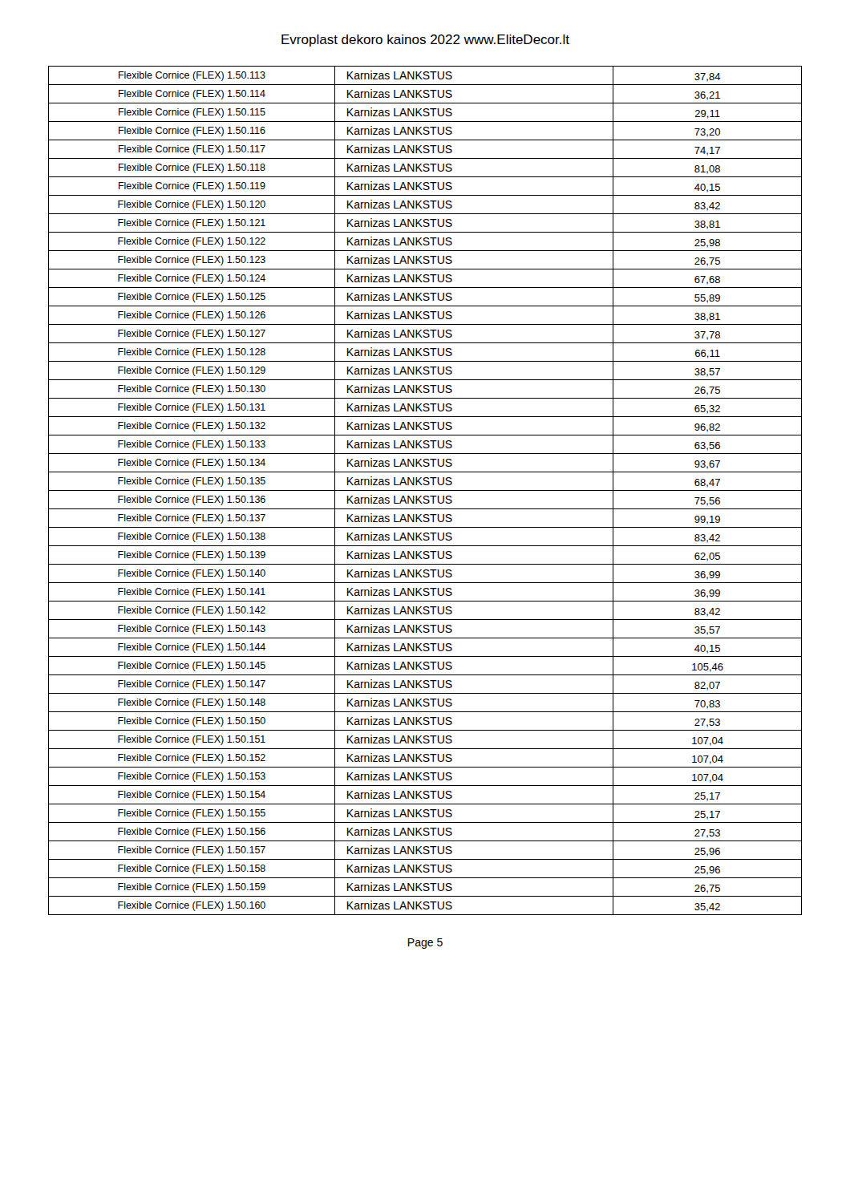Evroplast dekoro kainos 2022 www.EliteDecor.lt
| Flexible Cornice (FLEX) 1.50.113 | Karnizas LANKSTUS | 37,84 |
| Flexible Cornice (FLEX) 1.50.114 | Karnizas LANKSTUS | 36,21 |
| Flexible Cornice (FLEX) 1.50.115 | Karnizas LANKSTUS | 29,11 |
| Flexible Cornice (FLEX) 1.50.116 | Karnizas LANKSTUS | 73,20 |
| Flexible Cornice (FLEX) 1.50.117 | Karnizas LANKSTUS | 74,17 |
| Flexible Cornice (FLEX) 1.50.118 | Karnizas LANKSTUS | 81,08 |
| Flexible Cornice (FLEX) 1.50.119 | Karnizas LANKSTUS | 40,15 |
| Flexible Cornice (FLEX) 1.50.120 | Karnizas LANKSTUS | 83,42 |
| Flexible Cornice (FLEX) 1.50.121 | Karnizas LANKSTUS | 38,81 |
| Flexible Cornice (FLEX) 1.50.122 | Karnizas LANKSTUS | 25,98 |
| Flexible Cornice (FLEX) 1.50.123 | Karnizas LANKSTUS | 26,75 |
| Flexible Cornice (FLEX) 1.50.124 | Karnizas LANKSTUS | 67,68 |
| Flexible Cornice (FLEX) 1.50.125 | Karnizas LANKSTUS | 55,89 |
| Flexible Cornice (FLEX) 1.50.126 | Karnizas LANKSTUS | 38,81 |
| Flexible Cornice (FLEX) 1.50.127 | Karnizas LANKSTUS | 37,78 |
| Flexible Cornice (FLEX) 1.50.128 | Karnizas LANKSTUS | 66,11 |
| Flexible Cornice (FLEX) 1.50.129 | Karnizas LANKSTUS | 38,57 |
| Flexible Cornice (FLEX) 1.50.130 | Karnizas LANKSTUS | 26,75 |
| Flexible Cornice (FLEX) 1.50.131 | Karnizas LANKSTUS | 65,32 |
| Flexible Cornice (FLEX) 1.50.132 | Karnizas LANKSTUS | 96,82 |
| Flexible Cornice (FLEX) 1.50.133 | Karnizas LANKSTUS | 63,56 |
| Flexible Cornice (FLEX) 1.50.134 | Karnizas LANKSTUS | 93,67 |
| Flexible Cornice (FLEX) 1.50.135 | Karnizas LANKSTUS | 68,47 |
| Flexible Cornice (FLEX) 1.50.136 | Karnizas LANKSTUS | 75,56 |
| Flexible Cornice (FLEX) 1.50.137 | Karnizas LANKSTUS | 99,19 |
| Flexible Cornice (FLEX) 1.50.138 | Karnizas LANKSTUS | 83,42 |
| Flexible Cornice (FLEX) 1.50.139 | Karnizas LANKSTUS | 62,05 |
| Flexible Cornice (FLEX) 1.50.140 | Karnizas LANKSTUS | 36,99 |
| Flexible Cornice (FLEX) 1.50.141 | Karnizas LANKSTUS | 36,99 |
| Flexible Cornice (FLEX) 1.50.142 | Karnizas LANKSTUS | 83,42 |
| Flexible Cornice (FLEX) 1.50.143 | Karnizas LANKSTUS | 35,57 |
| Flexible Cornice (FLEX) 1.50.144 | Karnizas LANKSTUS | 40,15 |
| Flexible Cornice (FLEX) 1.50.145 | Karnizas LANKSTUS | 105,46 |
| Flexible Cornice (FLEX) 1.50.147 | Karnizas LANKSTUS | 82,07 |
| Flexible Cornice (FLEX) 1.50.148 | Karnizas LANKSTUS | 70,83 |
| Flexible Cornice (FLEX) 1.50.150 | Karnizas LANKSTUS | 27,53 |
| Flexible Cornice (FLEX) 1.50.151 | Karnizas LANKSTUS | 107,04 |
| Flexible Cornice (FLEX) 1.50.152 | Karnizas LANKSTUS | 107,04 |
| Flexible Cornice (FLEX) 1.50.153 | Karnizas LANKSTUS | 107,04 |
| Flexible Cornice (FLEX) 1.50.154 | Karnizas LANKSTUS | 25,17 |
| Flexible Cornice (FLEX) 1.50.155 | Karnizas LANKSTUS | 25,17 |
| Flexible Cornice (FLEX) 1.50.156 | Karnizas LANKSTUS | 27,53 |
| Flexible Cornice (FLEX) 1.50.157 | Karnizas LANKSTUS | 25,96 |
| Flexible Cornice (FLEX) 1.50.158 | Karnizas LANKSTUS | 25,96 |
| Flexible Cornice (FLEX) 1.50.159 | Karnizas LANKSTUS | 26,75 |
| Flexible Cornice (FLEX) 1.50.160 | Karnizas LANKSTUS | 35,42 |
Page 5